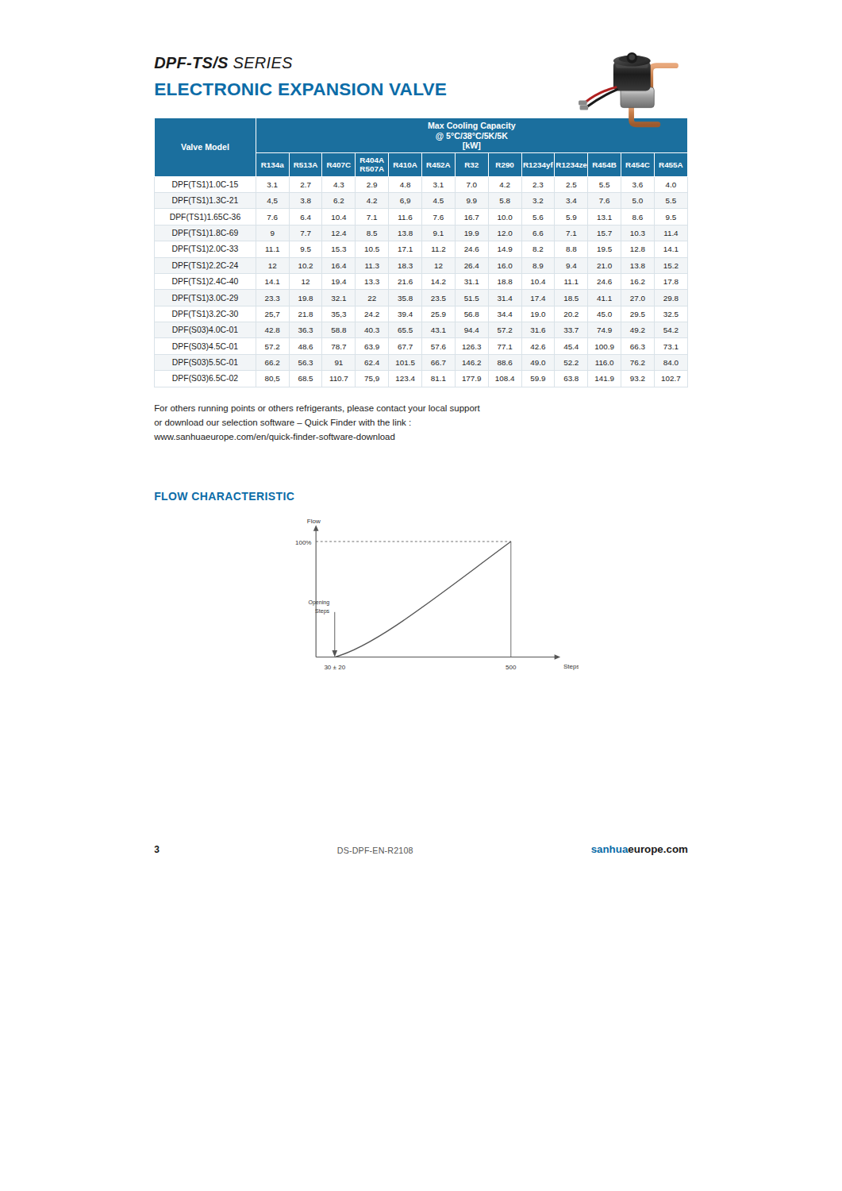DPF-TS/S SERIES
Electronic Expansion Valve
| Valve Model | Max Cooling Capacity @ 5°C/38°C/5K/5K [kW] |
| --- | --- |
| R134a | R513A | R407C | R404A R507A | R410A | R452A | R32 | R290 | R1234yf | R1234ze | R454B | R454C | R455A |
| DPF(TS1)1.0C-15 | 3.1 | 2.7 | 4.3 | 2.9 | 4.8 | 3.1 | 7.0 | 4.2 | 2.3 | 2.5 | 5.5 | 3.6 | 4.0 |
| DPF(TS1)1.3C-21 | 4,5 | 3.8 | 6.2 | 4.2 | 6,9 | 4.5 | 9.9 | 5.8 | 3.2 | 3.4 | 7.6 | 5.0 | 5.5 |
| DPF(TS1)1.65C-36 | 7.6 | 6.4 | 10.4 | 7.1 | 11.6 | 7.6 | 16.7 | 10.0 | 5.6 | 5.9 | 13.1 | 8.6 | 9.5 |
| DPF(TS1)1.8C-69 | 9 | 7.7 | 12.4 | 8.5 | 13.8 | 9.1 | 19.9 | 12.0 | 6.6 | 7.1 | 15.7 | 10.3 | 11.4 |
| DPF(TS1)2.0C-33 | 11.1 | 9.5 | 15.3 | 10.5 | 17.1 | 11.2 | 24.6 | 14.9 | 8.2 | 8.8 | 19.5 | 12.8 | 14.1 |
| DPF(TS1)2.2C-24 | 12 | 10.2 | 16.4 | 11.3 | 18.3 | 12 | 26.4 | 16.0 | 8.9 | 9.4 | 21.0 | 13.8 | 15.2 |
| DPF(TS1)2.4C-40 | 14.1 | 12 | 19.4 | 13.3 | 21.6 | 14.2 | 31.1 | 18.8 | 10.4 | 11.1 | 24.6 | 16.2 | 17.8 |
| DPF(TS1)3.0C-29 | 23.3 | 19.8 | 32.1 | 22 | 35.8 | 23.5 | 51.5 | 31.4 | 17.4 | 18.5 | 41.1 | 27.0 | 29.8 |
| DPF(TS1)3.2C-30 | 25,7 | 21.8 | 35,3 | 24.2 | 39.4 | 25.9 | 56.8 | 34.4 | 19.0 | 20.2 | 45.0 | 29.5 | 32.5 |
| DPF(S03)4.0C-01 | 42.8 | 36.3 | 58.8 | 40.3 | 65.5 | 43.1 | 94.4 | 57.2 | 31.6 | 33.7 | 74.9 | 49.2 | 54.2 |
| DPF(S03)4.5C-01 | 57.2 | 48.6 | 78.7 | 63.9 | 67.7 | 57.6 | 126.3 | 77.1 | 42.6 | 45.4 | 100.9 | 66.3 | 73.1 |
| DPF(S03)5.5C-01 | 66.2 | 56.3 | 91 | 62.4 | 101.5 | 66.7 | 146.2 | 88.6 | 49.0 | 52.2 | 116.0 | 76.2 | 84.0 |
| DPF(S03)6.5C-02 | 80,5 | 68.5 | 110.7 | 75,9 | 123.4 | 81.1 | 177.9 | 108.4 | 59.9 | 63.8 | 141.9 | 93.2 | 102.7 |
For others running points or others refrigerants, please contact your local support
or download our selection software – Quick Finder with the link :
www.sanhuaeurope.com/en/quick-finder-software-download
Flow Characteristic
Flow 100% Steps Opening Steps 30 ± 20 500
3 DS-DPF-EN-R2108 sanhua europe.com